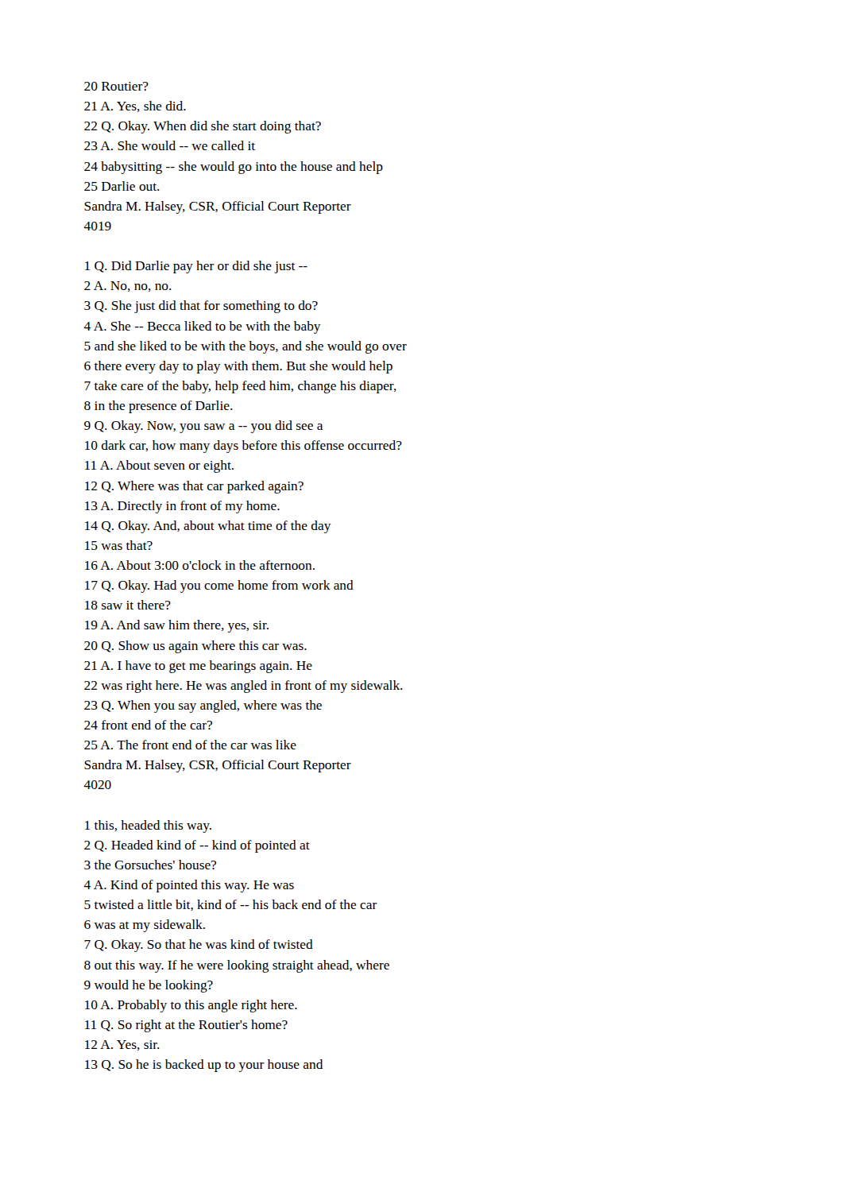20 Routier?
21 A. Yes, she did.
22 Q. Okay. When did she start doing that?
23 A. She would -- we called it
24 babysitting -- she would go into the house and help
25 Darlie out.
Sandra M. Halsey, CSR, Official Court Reporter
4019
1 Q. Did Darlie pay her or did she just --
2 A. No, no, no.
3 Q. She just did that for something to do?
4 A. She -- Becca liked to be with the baby
5 and she liked to be with the boys, and she would go over
6 there every day to play with them. But she would help
7 take care of the baby, help feed him, change his diaper,
8 in the presence of Darlie.
9 Q. Okay. Now, you saw a -- you did see a
10 dark car, how many days before this offense occurred?
11 A. About seven or eight.
12 Q. Where was that car parked again?
13 A. Directly in front of my home.
14 Q. Okay. And, about what time of the day
15 was that?
16 A. About 3:00 o'clock in the afternoon.
17 Q. Okay. Had you come home from work and
18 saw it there?
19 A. And saw him there, yes, sir.
20 Q. Show us again where this car was.
21 A. I have to get me bearings again. He
22 was right here. He was angled in front of my sidewalk.
23 Q. When you say angled, where was the
24 front end of the car?
25 A. The front end of the car was like
Sandra M. Halsey, CSR, Official Court Reporter
4020
1 this, headed this way.
2 Q. Headed kind of -- kind of pointed at
3 the Gorsuches' house?
4 A. Kind of pointed this way. He was
5 twisted a little bit, kind of -- his back end of the car
6 was at my sidewalk.
7 Q. Okay. So that he was kind of twisted
8 out this way. If he were looking straight ahead, where
9 would he be looking?
10 A. Probably to this angle right here.
11 Q. So right at the Routier's home?
12 A. Yes, sir.
13 Q. So he is backed up to your house and